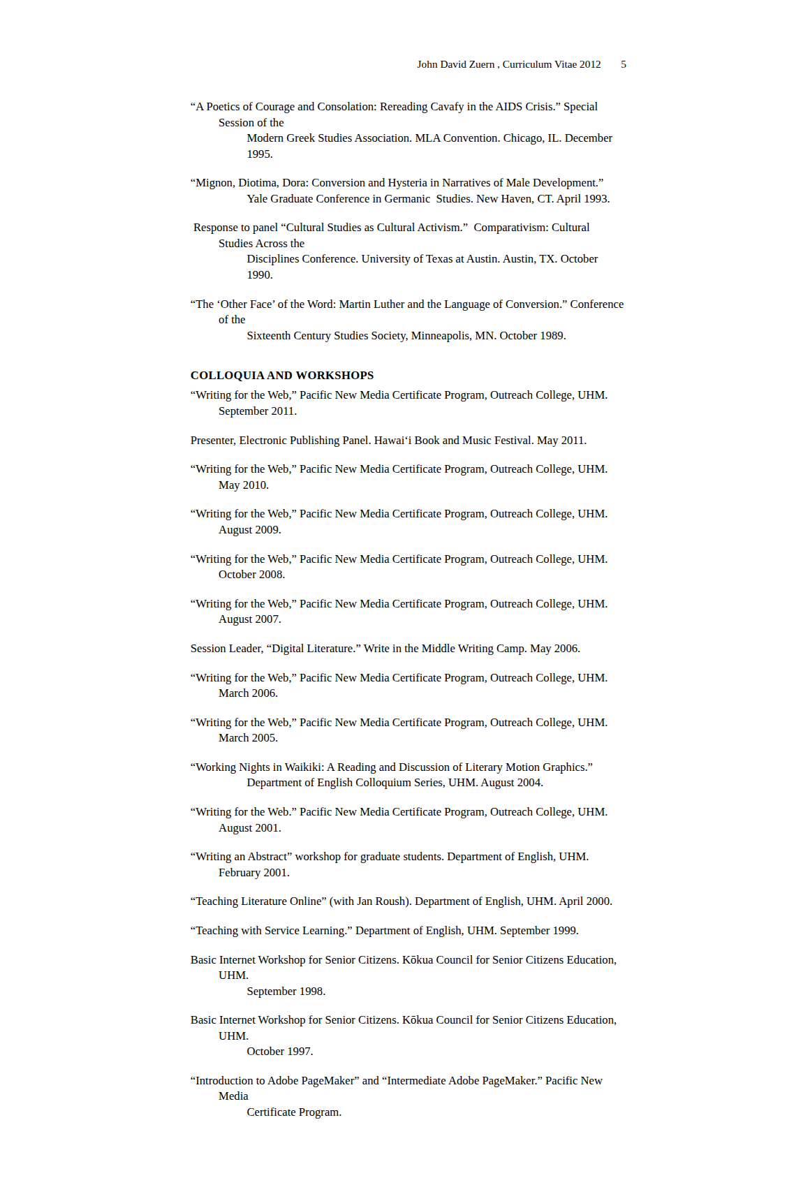John David Zuern , Curriculum Vitae 2012 5
“A Poetics of Courage and Consolation: Rereading Cavafy in the AIDS Crisis.” Special Session of theModern Greek Studies Association. MLA Convention. Chicago, IL. December 1995.
“Mignon, Diotima, Dora: Conversion and Hysteria in Narratives of Male Development.”Yale Graduate Conference in Germanic Studies. New Haven, CT. April 1993.
Response to panel “Cultural Studies as Cultural Activism.” Comparativism: Cultural Studies Across theDisciplines Conference. University of Texas at Austin. Austin, TX. October 1990.
“The ‘Other Face’ of the Word: Martin Luther and the Language of Conversion.” Conference of theSixteenth Century Studies Society, Minneapolis, MN. October 1989.
COLLOQUIA AND WORKSHOPS
“Writing for the Web,” Pacific New Media Certificate Program, Outreach College, UHM. September 2011.
Presenter, Electronic Publishing Panel. Hawai‘i Book and Music Festival. May 2011.
“Writing for the Web,” Pacific New Media Certificate Program, Outreach College, UHM. May 2010.
“Writing for the Web,” Pacific New Media Certificate Program, Outreach College, UHM. August 2009.
“Writing for the Web,” Pacific New Media Certificate Program, Outreach College, UHM. October 2008.
“Writing for the Web,” Pacific New Media Certificate Program, Outreach College, UHM. August 2007.
Session Leader, “Digital Literature.” Write in the Middle Writing Camp. May 2006.
“Writing for the Web,” Pacific New Media Certificate Program, Outreach College, UHM. March 2006.
“Writing for the Web,” Pacific New Media Certificate Program, Outreach College, UHM. March 2005.
“Working Nights in Waikiki: A Reading and Discussion of Literary Motion Graphics.”Department of English Colloquium Series, UHM. August 2004.
“Writing for the Web.” Pacific New Media Certificate Program, Outreach College, UHM. August 2001.
“Writing an Abstract” workshop for graduate students. Department of English, UHM. February 2001.
“Teaching Literature Online” (with Jan Roush). Department of English, UHM. April 2000.
“Teaching with Service Learning.” Department of English, UHM. September 1999.
Basic Internet Workshop for Senior Citizens. Kōkua Council for Senior Citizens Education, UHM.September 1998.
Basic Internet Workshop for Senior Citizens. Kōkua Council for Senior Citizens Education, UHM.October 1997.
“Introduction to Adobe PageMaker” and “Intermediate Adobe PageMaker.” Pacific New MediaCertificate Program.